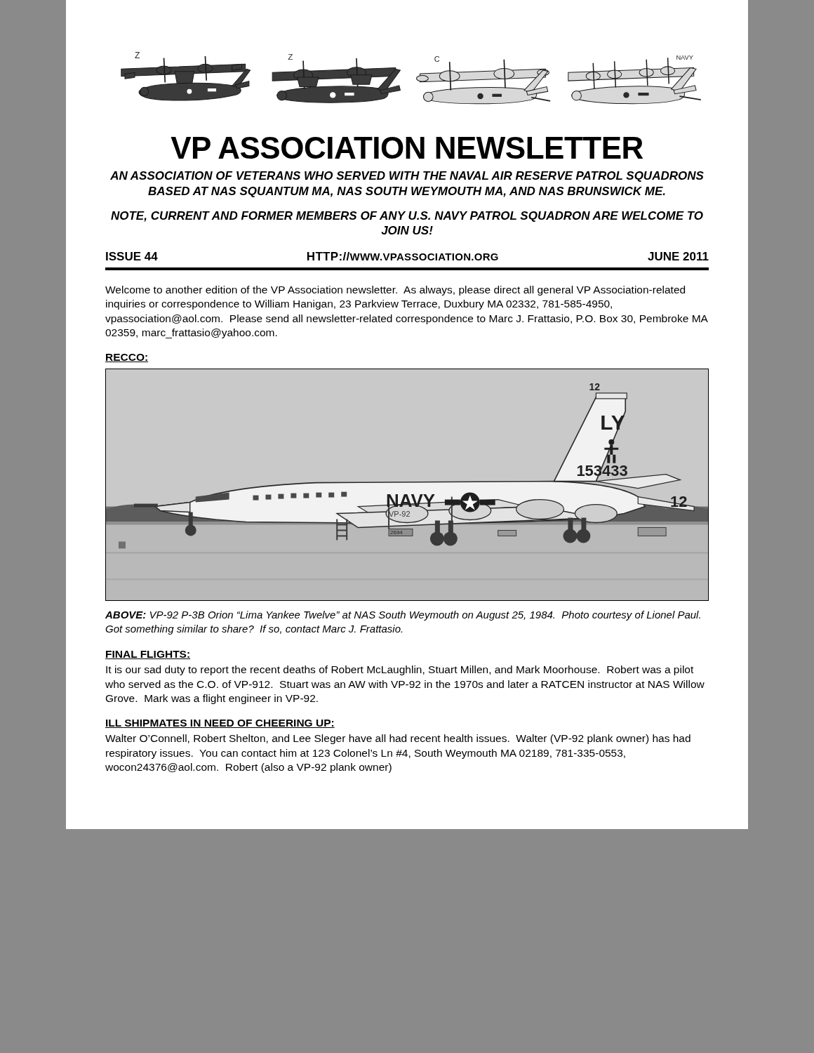Z
Z
C
NAVY
VP ASSOCIATION NEWSLETTER
AN ASSOCIATION OF VETERANS WHO SERVED WITH THE NAVAL AIR RESERVE PATROL SQUADRONS BASED AT NAS SQUANTUM MA, NAS SOUTH WEYMOUTH MA, AND NAS BRUNSWICK ME.
NOTE, CURRENT AND FORMER MEMBERS OF ANY U.S. NAVY PATROL SQUADRON ARE WELCOME TO JOIN US!
ISSUE 44 HTTP://WWW.VPASSOCIATION.ORG JUNE 2011
Welcome to another edition of the VP Association newsletter. As always, please direct all general VP Association-related inquiries or correspondence to William Hanigan, 23 Parkview Terrace, Duxbury MA 02332, 781-585-4950, vpassociation@aol.com. Please send all newsletter-related correspondence to Marc J. Frattasio, P.O. Box 30, Pembroke MA 02359, marc_frattasio@yahoo.com.
RECCO:
LY 153433 NAVY VP-92 12 12 2694
ABOVE: VP-92 P-3B Orion “Lima Yankee Twelve” at NAS South Weymouth on August 25, 1984. Photo courtesy of Lionel Paul. Got something similar to share? If so, contact Marc J. Frattasio.
FINAL FLIGHTS:
It is our sad duty to report the recent deaths of Robert McLaughlin, Stuart Millen, and Mark Moorhouse. Robert was a pilot who served as the C.O. of VP-912. Stuart was an AW with VP-92 in the 1970s and later a RATCEN instructor at NAS Willow Grove. Mark was a flight engineer in VP-92.
ILL SHIPMATES IN NEED OF CHEERING UP:
Walter O’Connell, Robert Shelton, and Lee Sleger have all had recent health issues. Walter (VP-92 plank owner) has had respiratory issues. You can contact him at 123 Colonel’s Ln #4, South Weymouth MA 02189, 781-335-0553, wocon24376@aol.com. Robert (also a VP-92 plank owner)